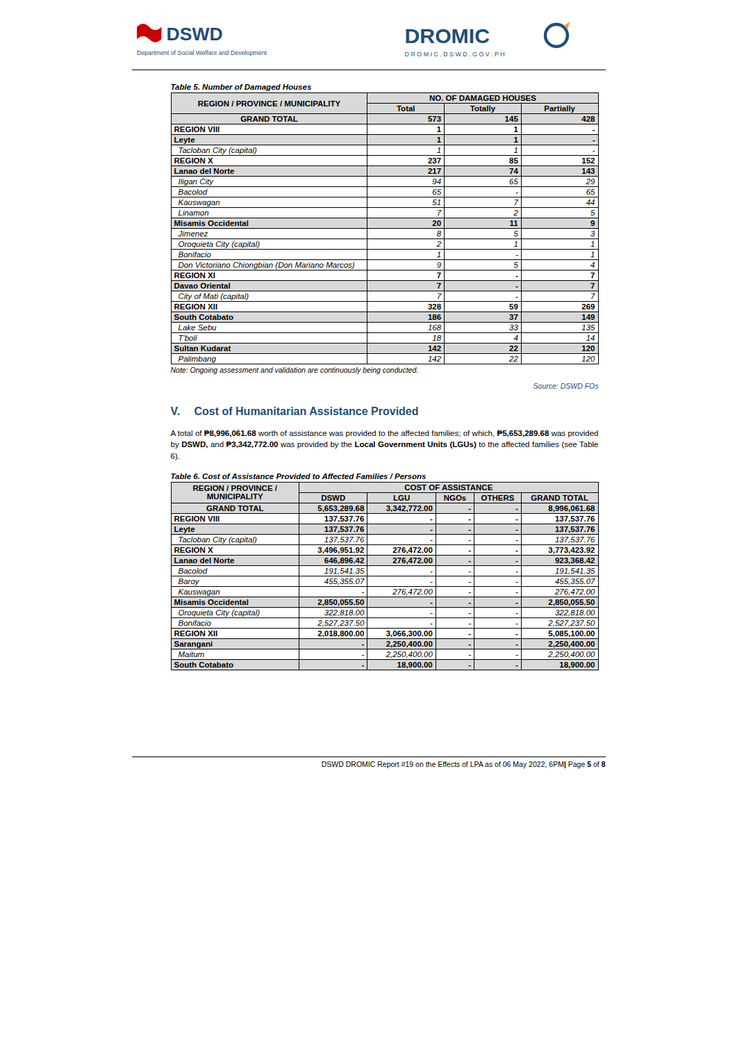Table 5. Number of Damaged Houses
| REGION / PROVINCE / MUNICIPALITY | NO. OF DAMAGED HOUSES |
| --- | --- |
| Total | Totally | Partially |
| GRAND TOTAL | 573 | 145 | 428 |
| REGION VIII | 1 | 1 | - |
| Leyte | 1 | 1 | - |
| Tacloban City (capital) | 1 | 1 | - |
| REGION X | 237 | 85 | 152 |
| Lanao del Norte | 217 | 74 | 143 |
| Iligan City | 94 | 65 | 29 |
| Bacolod | 65 | - | 65 |
| Kauswagan | 51 | 7 | 44 |
| Linamon | 7 | 2 | 5 |
| Misamis Occidental | 20 | 11 | 9 |
| Jimenez | 8 | 5 | 3 |
| Oroquieta City (capital) | 2 | 1 | 1 |
| Bonifacio | 1 | - | 1 |
| Don Victoriano Chiongbian (Don Mariano Marcos) | 9 | 5 | 4 |
| REGION XI | 7 | - | 7 |
| Davao Oriental | 7 | - | 7 |
| City of Mati (capital) | 7 | - | 7 |
| REGION XII | 328 | 59 | 269 |
| South Cotabato | 186 | 37 | 149 |
| Lake Sebu | 168 | 33 | 135 |
| T'boli | 18 | 4 | 14 |
| Sultan Kudarat | 142 | 22 | 120 |
| Palimbang | 142 | 22 | 120 |
Note: Ongoing assessment and validation are continuously being conducted.
Source: DSWD FOs
V. Cost of Humanitarian Assistance Provided
A total of ₱8,996,061.68 worth of assistance was provided to the affected families; of which, ₱5,653,289.68 was provided by DSWD, and ₱3,342,772.00 was provided by the Local Government Units (LGUs) to the affected families (see Table 6).
Table 6. Cost of Assistance Provided to Affected Families / Persons
| REGION / PROVINCE / MUNICIPALITY | COST OF ASSISTANCE |
| --- | --- |
| DSWD | LGU | NGOs | OTHERS | GRAND TOTAL |
| GRAND TOTAL | 5,653,289.68 | 3,342,772.00 | - | - | 8,996,061.68 |
| REGION VIII | 137,537.76 | - | - | - | 137,537.76 |
| Leyte | 137,537.76 | - | - | - | 137,537.76 |
| Tacloban City (capital) | 137,537.76 | - | - | - | 137,537.76 |
| REGION X | 3,496,951.92 | 276,472.00 | - | - | 3,773,423.92 |
| Lanao del Norte | 646,896.42 | 276,472.00 | - | - | 923,368.42 |
| Bacolod | 191,541.35 | - | - | - | 191,541.35 |
| Baroy | 455,355.07 | - | - | - | 455,355.07 |
| Kauswagan | - | 276,472.00 | - | - | 276,472.00 |
| Misamis Occidental | 2,850,055.50 | - | - | - | 2,850,055.50 |
| Oroquieta City (capital) | 322,818.00 | - | - | - | 322,818.00 |
| Bonifacio | 2,527,237.50 | - | - | - | 2,527,237.50 |
| REGION XII | 2,018,800.00 | 3,066,300.00 | - | - | 5,085,100.00 |
| Sarangani | - | 2,250,400.00 | - | - | 2,250,400.00 |
| Maitum | - | 2,250,400.00 | - | - | 2,250,400.00 |
| South Cotabato | - | 18,900.00 | - | - | 18,900.00 |
DSWD DROMIC Report #19 on the Effects of LPA as of 06 May 2022, 6PM| Page 5 of 8